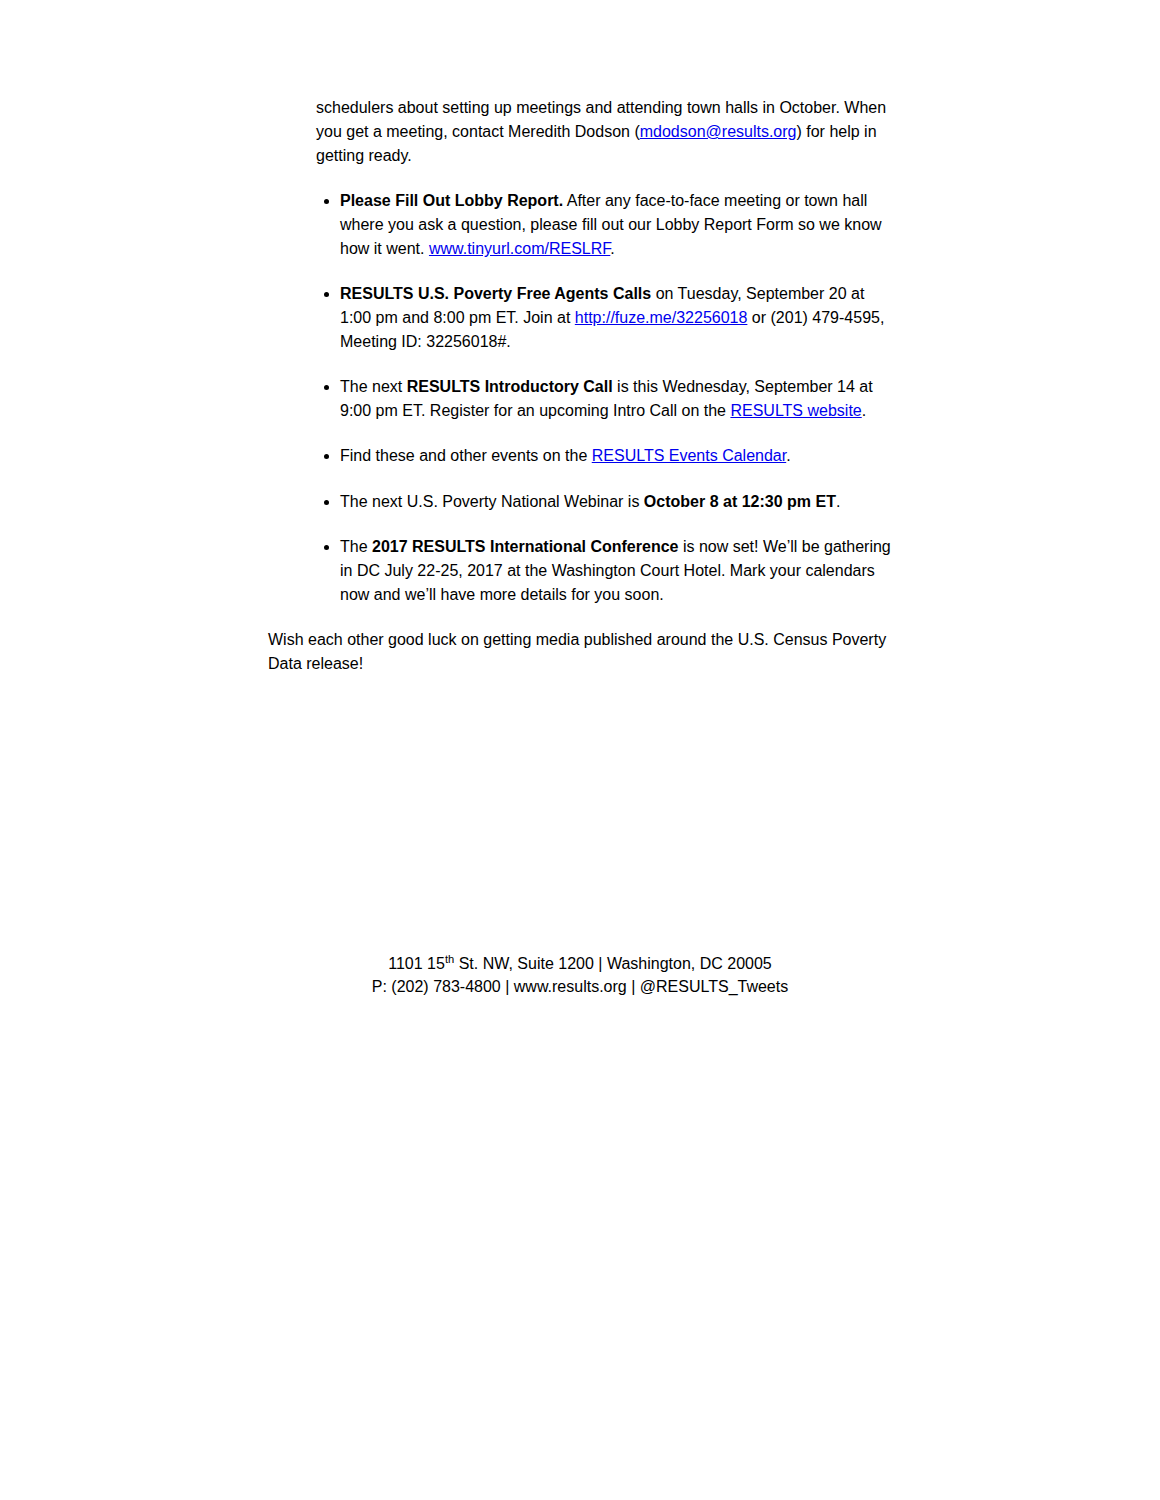schedulers about setting up meetings and attending town halls in October. When you get a meeting, contact Meredith Dodson (mdodson@results.org) for help in getting ready.
Please Fill Out Lobby Report. After any face-to-face meeting or town hall where you ask a question, please fill out our Lobby Report Form so we know how it went. www.tinyurl.com/RESLRF.
RESULTS U.S. Poverty Free Agents Calls on Tuesday, September 20 at 1:00 pm and 8:00 pm ET. Join at http://fuze.me/32256018 or (201) 479-4595, Meeting ID: 32256018#.
The next RESULTS Introductory Call is this Wednesday, September 14 at 9:00 pm ET. Register for an upcoming Intro Call on the RESULTS website.
Find these and other events on the RESULTS Events Calendar.
The next U.S. Poverty National Webinar is October 8 at 12:30 pm ET.
The 2017 RESULTS International Conference is now set! We’ll be gathering in DC July 22-25, 2017 at the Washington Court Hotel. Mark your calendars now and we’ll have more details for you soon.
Wish each other good luck on getting media published around the U.S. Census Poverty Data release!
1101 15th St. NW, Suite 1200 | Washington, DC 20005
P: (202) 783-4800 | www.results.org | @RESULTS_Tweets